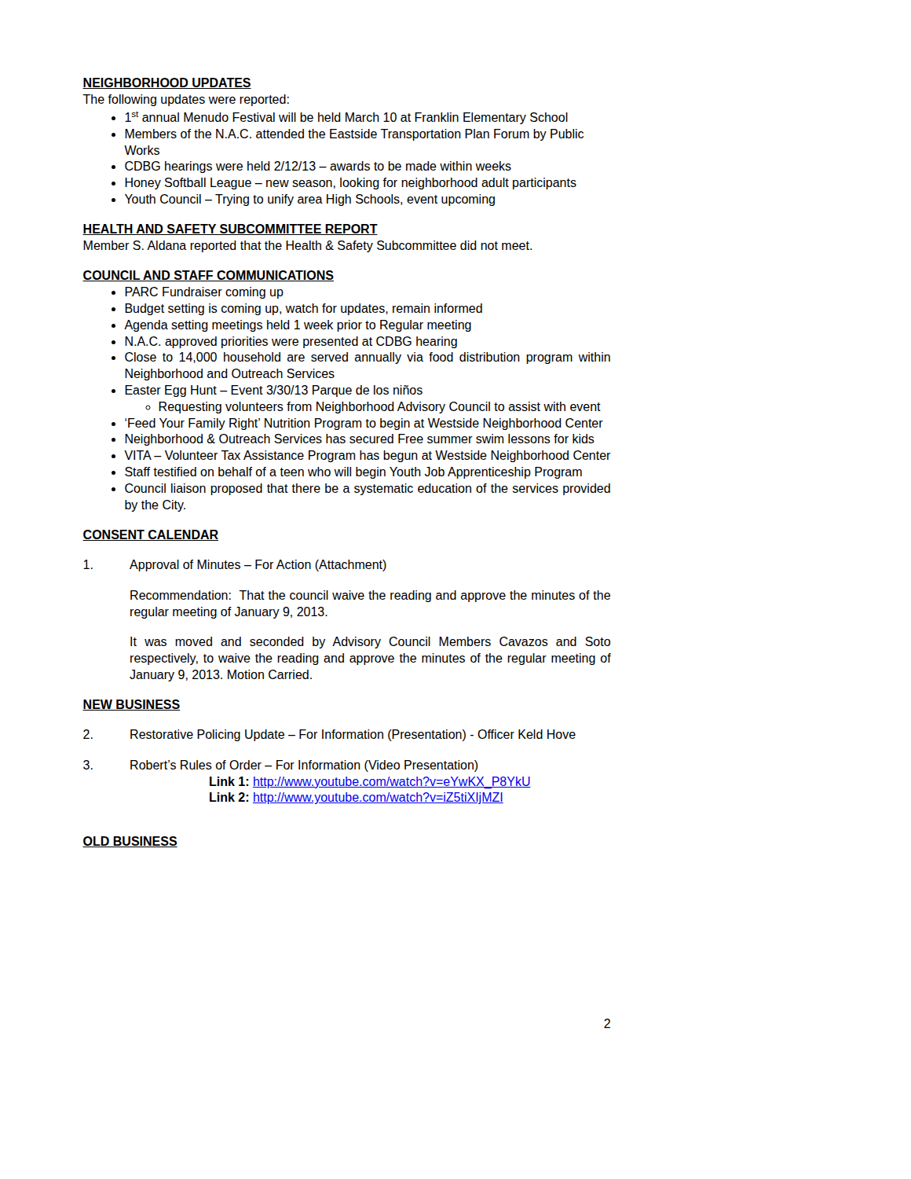NEIGHBORHOOD UPDATES
The following updates were reported:
1st annual Menudo Festival will be held March 10 at Franklin Elementary School
Members of the N.A.C. attended the Eastside Transportation Plan Forum by Public Works
CDBG hearings were held 2/12/13 – awards to be made within weeks
Honey Softball League – new season, looking for neighborhood adult participants
Youth Council – Trying to unify area High Schools, event upcoming
HEALTH AND SAFETY SUBCOMMITTEE REPORT
Member S. Aldana reported that the Health & Safety Subcommittee did not meet.
COUNCIL AND STAFF COMMUNICATIONS
PARC Fundraiser coming up
Budget setting is coming up, watch for updates, remain informed
Agenda setting meetings held 1 week prior to Regular meeting
N.A.C. approved priorities were presented at CDBG hearing
Close to 14,000 household are served annually via food distribution program within Neighborhood and Outreach Services
Easter Egg Hunt – Event 3/30/13 Parque de los niños
Requesting volunteers from Neighborhood Advisory Council to assist with event
‘Feed Your Family Right’ Nutrition Program to begin at Westside Neighborhood Center
Neighborhood & Outreach Services has secured Free summer swim lessons for kids
VITA – Volunteer Tax Assistance Program has begun at Westside Neighborhood Center
Staff testified on behalf of a teen who will begin Youth Job Apprenticeship Program
Council liaison proposed that there be a systematic education of the services provided by the City.
CONSENT CALENDAR
1.
Approval of Minutes – For Action (Attachment)
Recommendation: That the council waive the reading and approve the minutes of the regular meeting of January 9, 2013.
It was moved and seconded by Advisory Council Members Cavazos and Soto respectively, to waive the reading and approve the minutes of the regular meeting of January 9, 2013. Motion Carried.
NEW BUSINESS
2.
Restorative Policing Update – For Information (Presentation) - Officer Keld Hove
3.
Robert’s Rules of Order – For Information (Video Presentation)
Link 1: http://www.youtube.com/watch?v=eYwKX_P8YkU
Link 2: http://www.youtube.com/watch?v=iZ5tiXIjMZI
OLD BUSINESS
2